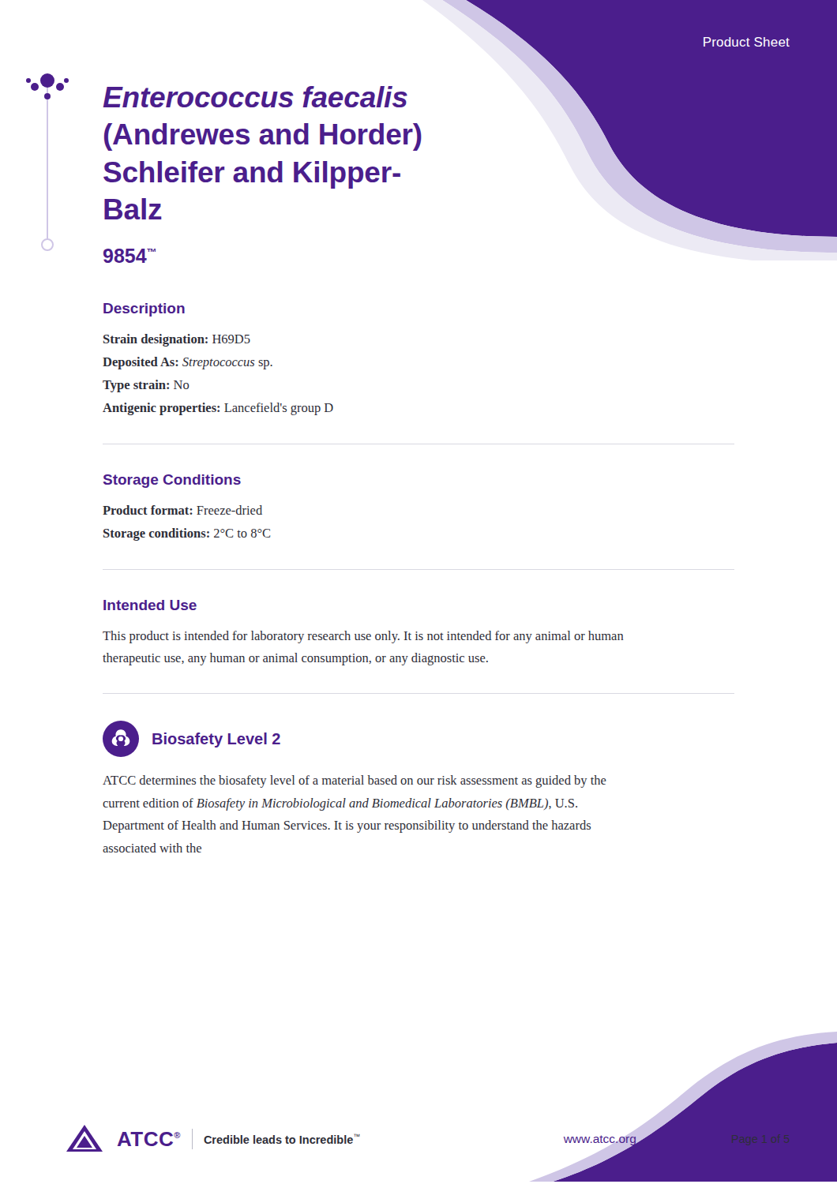Product Sheet
Enterococcus faecalis (Andrewes and Horder) Schleifer and Kilpper-Balz
9854™
Description
Strain designation: H69D5
Deposited As: Streptococcus sp.
Type strain: No
Antigenic properties: Lancefield's group D
Storage Conditions
Product format: Freeze-dried
Storage conditions: 2°C to 8°C
Intended Use
This product is intended for laboratory research use only. It is not intended for any animal or human therapeutic use, any human or animal consumption, or any diagnostic use.
Biosafety Level 2
ATCC determines the biosafety level of a material based on our risk assessment as guided by the current edition of Biosafety in Microbiological and Biomedical Laboratories (BMBL), U.S. Department of Health and Human Services. It is your responsibility to understand the hazards associated with the
ATCC® Credible leads to Incredible™
www.atcc.org Page 1 of 5